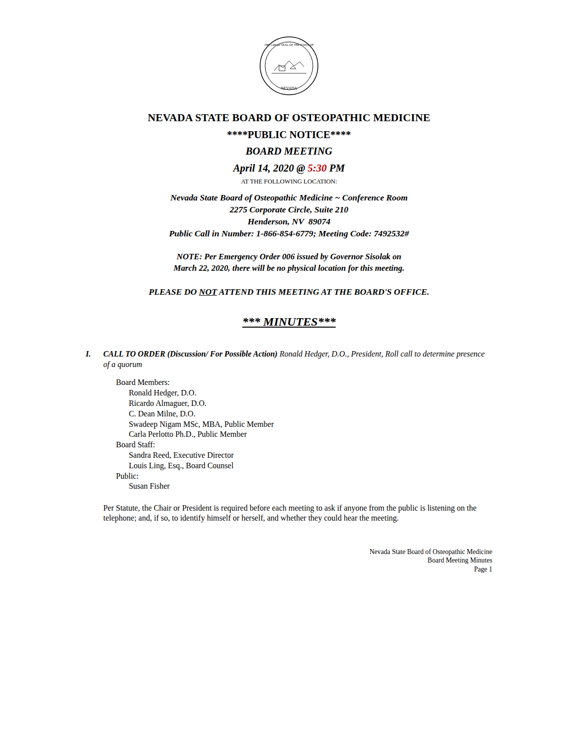NEVADA STATE BOARD OF OSTEOPATHIC MEDICINE
****PUBLIC NOTICE****
BOARD MEETING
April 14, 2020 @ 5:30 PM
AT THE FOLLOWING LOCATION:
Nevada State Board of Osteopathic Medicine ~ Conference Room
2275 Corporate Circle, Suite 210
Henderson, NV 89074
Public Call in Number: 1-866-854-6779; Meeting Code: 7492532#
NOTE: Per Emergency Order 006 issued by Governor Sisolak on
March 22, 2020, there will be no physical location for this meeting.
PLEASE DO NOT ATTEND THIS MEETING AT THE BOARD'S OFFICE.
*** MINUTES***
I.
CALL TO ORDER (Discussion/ For Possible Action) Ronald Hedger, D.O., President, Roll call to determine presence of a quorum
Board Members:
Ronald Hedger, D.O.
Ricardo Almaguer, D.O.
C. Dean Milne, D.O.
Swadeep Nigam MSc, MBA, Public Member
Carla Perlotto Ph.D., Public Member
Board Staff:
Sandra Reed, Executive Director
Louis Ling, Esq., Board Counsel
Public:
Susan Fisher
Per Statute, the Chair or President is required before each meeting to ask if anyone from the public is listening on the telephone; and, if so, to identify himself or herself, and whether they could hear the meeting.
Nevada State Board of Osteopathic Medicine
Board Meeting Minutes
Page 1